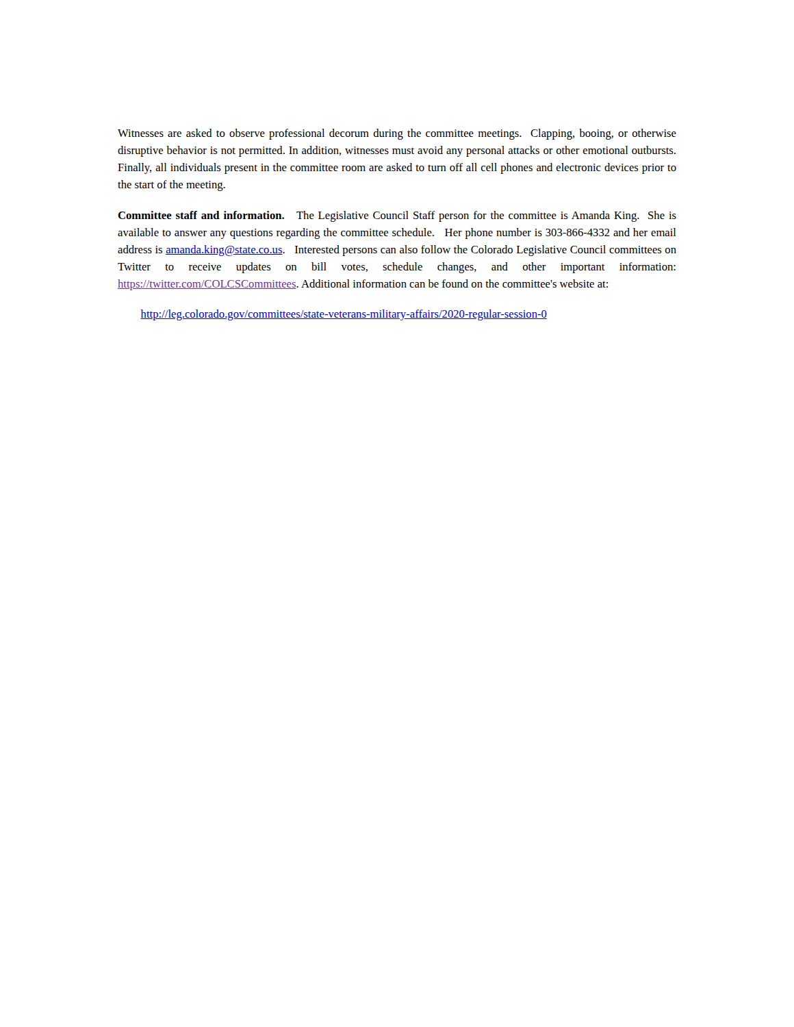Witnesses are asked to observe professional decorum during the committee meetings. Clapping, booing, or otherwise disruptive behavior is not permitted. In addition, witnesses must avoid any personal attacks or other emotional outbursts. Finally, all individuals present in the committee room are asked to turn off all cell phones and electronic devices prior to the start of the meeting.
Committee staff and information. The Legislative Council Staff person for the committee is Amanda King. She is available to answer any questions regarding the committee schedule. Her phone number is 303-866-4332 and her email address is amanda.king@state.co.us. Interested persons can also follow the Colorado Legislative Council committees on Twitter to receive updates on bill votes, schedule changes, and other important information: https://twitter.com/COLCSCommittees. Additional information can be found on the committee's website at:
http://leg.colorado.gov/committees/state-veterans-military-affairs/2020-regular-session-0